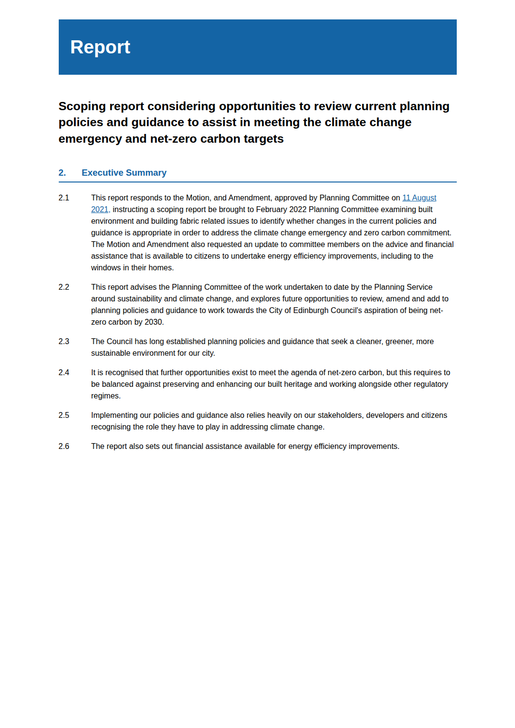Report
Scoping report considering opportunities to review current planning policies and guidance to assist in meeting the climate change emergency and net-zero carbon targets
2. Executive Summary
2.1 This report responds to the Motion, and Amendment, approved by Planning Committee on 11 August 2021, instructing a scoping report be brought to February 2022 Planning Committee examining built environment and building fabric related issues to identify whether changes in the current policies and guidance is appropriate in order to address the climate change emergency and zero carbon commitment. The Motion and Amendment also requested an update to committee members on the advice and financial assistance that is available to citizens to undertake energy efficiency improvements, including to the windows in their homes.
2.2 This report advises the Planning Committee of the work undertaken to date by the Planning Service around sustainability and climate change, and explores future opportunities to review, amend and add to planning policies and guidance to work towards the City of Edinburgh Council's aspiration of being net-zero carbon by 2030.
2.3 The Council has long established planning policies and guidance that seek a cleaner, greener, more sustainable environment for our city.
2.4 It is recognised that further opportunities exist to meet the agenda of net-zero carbon, but this requires to be balanced against preserving and enhancing our built heritage and working alongside other regulatory regimes.
2.5 Implementing our policies and guidance also relies heavily on our stakeholders, developers and citizens recognising the role they have to play in addressing climate change.
2.6 The report also sets out financial assistance available for energy efficiency improvements.